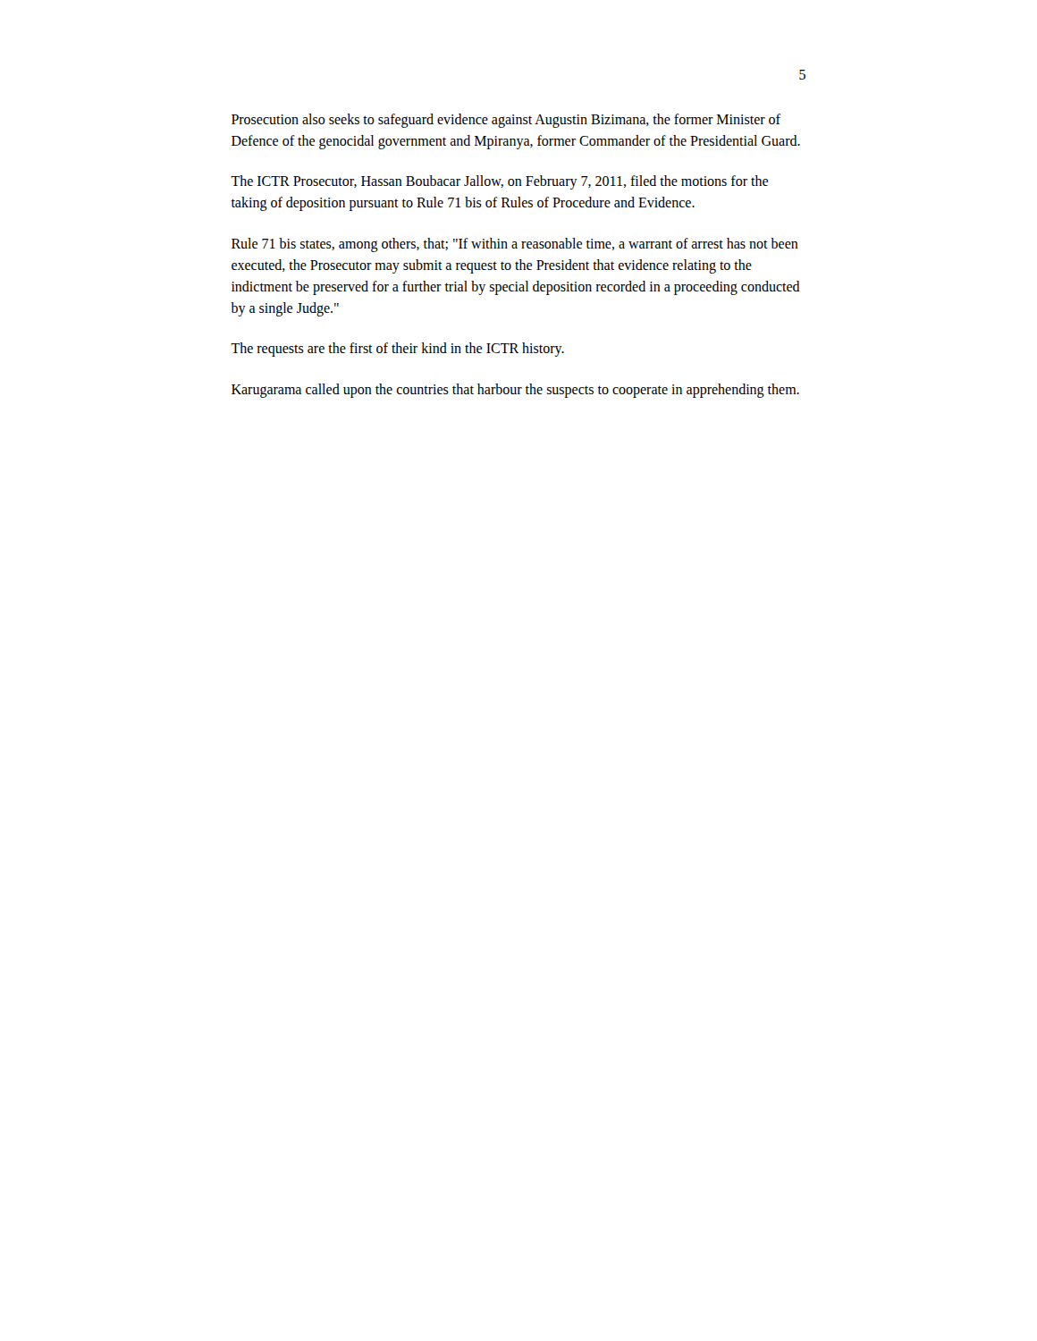5
Prosecution also seeks to safeguard evidence against Augustin Bizimana, the former Minister of Defence of the genocidal government and Mpiranya, former Commander of the Presidential Guard.
The ICTR Prosecutor, Hassan Boubacar Jallow, on February 7, 2011, filed the motions for the taking of deposition pursuant to Rule 71 bis of Rules of Procedure and Evidence.
Rule 71 bis states, among others, that; "If within a reasonable time, a warrant of arrest has not been executed, the Prosecutor may submit a request to the President that evidence relating to the indictment be preserved for a further trial by special deposition recorded in a proceeding conducted by a single Judge."
The requests are the first of their kind in the ICTR history.
Karugarama called upon the countries that harbour the suspects to cooperate in apprehending them.